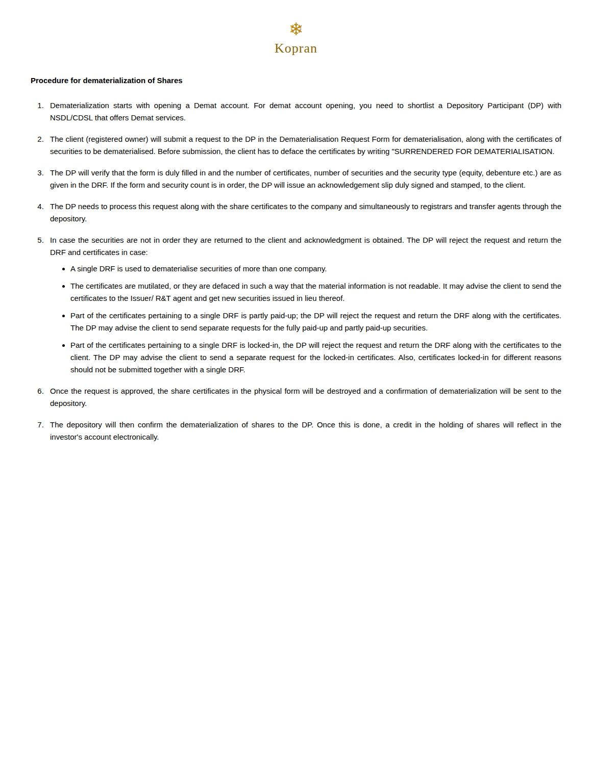❄
Kopran
Procedure for dematerialization of Shares
Dematerialization starts with opening a Demat account. For demat account opening, you need to shortlist a Depository Participant (DP) with NSDL/CDSL that offers Demat services.
The client (registered owner) will submit a request to the DP in the Dematerialisation Request Form for dematerialisation, along with the certificates of securities to be dematerialised. Before submission, the client has to deface the certificates by writing "SURRENDERED FOR DEMATERIALISATION.
The DP will verify that the form is duly filled in and the number of certificates, number of securities and the security type (equity, debenture etc.) are as given in the DRF. If the form and security count is in order, the DP will issue an acknowledgement slip duly signed and stamped, to the client.
The DP needs to process this request along with the share certificates to the company and simultaneously to registrars and transfer agents through the depository.
In case the securities are not in order they are returned to the client and acknowledgment is obtained. The DP will reject the request and return the DRF and certificates in case:
A single DRF is used to dematerialise securities of more than one company.
The certificates are mutilated, or they are defaced in such a way that the material information is not readable. It may advise the client to send the certificates to the Issuer/ R&T agent and get new securities issued in lieu thereof.
Part of the certificates pertaining to a single DRF is partly paid-up; the DP will reject the request and return the DRF along with the certificates. The DP may advise the client to send separate requests for the fully paid-up and partly paid-up securities.
Part of the certificates pertaining to a single DRF is locked-in, the DP will reject the request and return the DRF along with the certificates to the client. The DP may advise the client to send a separate request for the locked-in certificates. Also, certificates locked-in for different reasons should not be submitted together with a single DRF.
Once the request is approved, the share certificates in the physical form will be destroyed and a confirmation of dematerialization will be sent to the depository.
The depository will then confirm the dematerialization of shares to the DP. Once this is done, a credit in the holding of shares will reflect in the investor's account electronically.